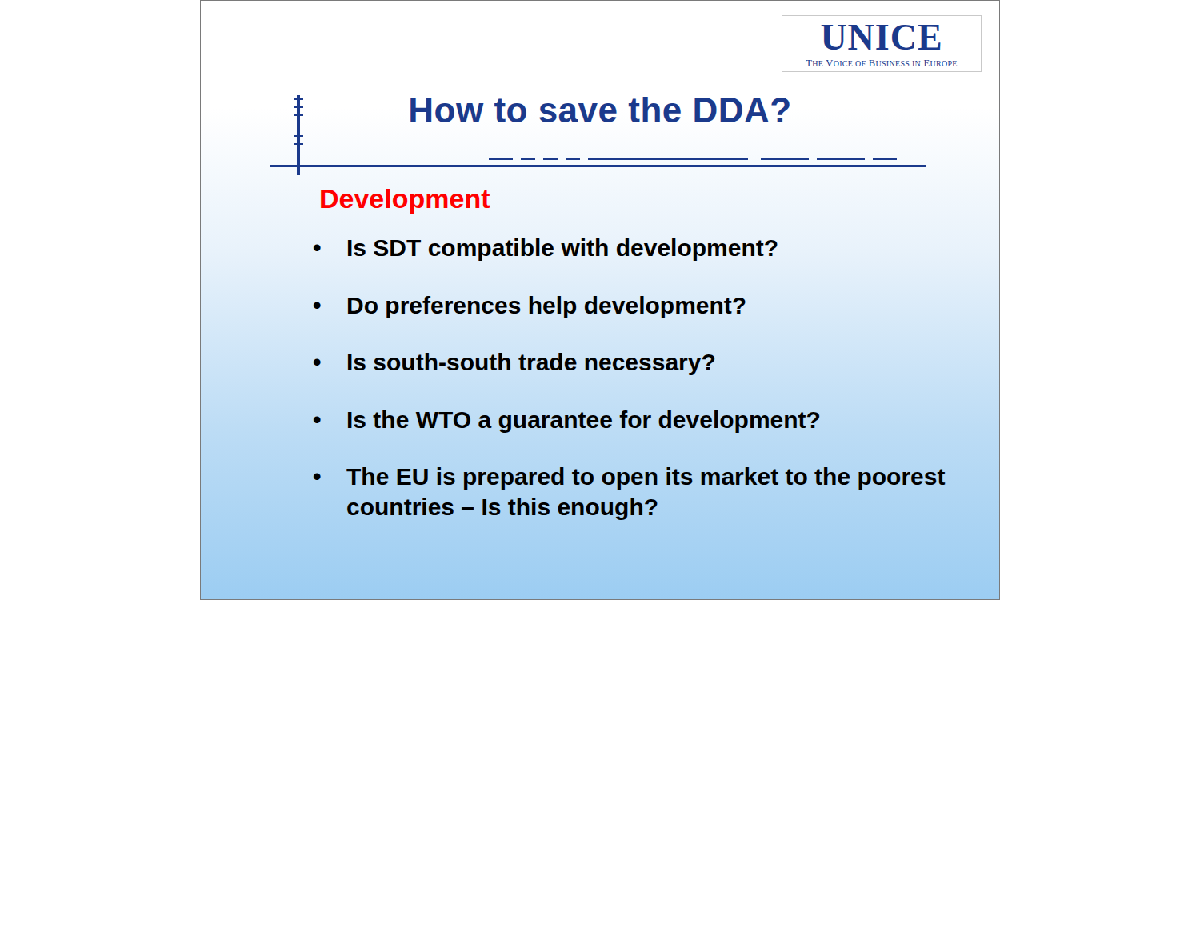UNICE
THE VOICE OF BUSINESS IN EUROPE
How to save the DDA?
Development
Is SDT compatible with development?
Do preferences help development?
Is south-south trade necessary?
Is the WTO a guarantee for development?
The EU is prepared to open its market to the poorest countries – Is this enough?